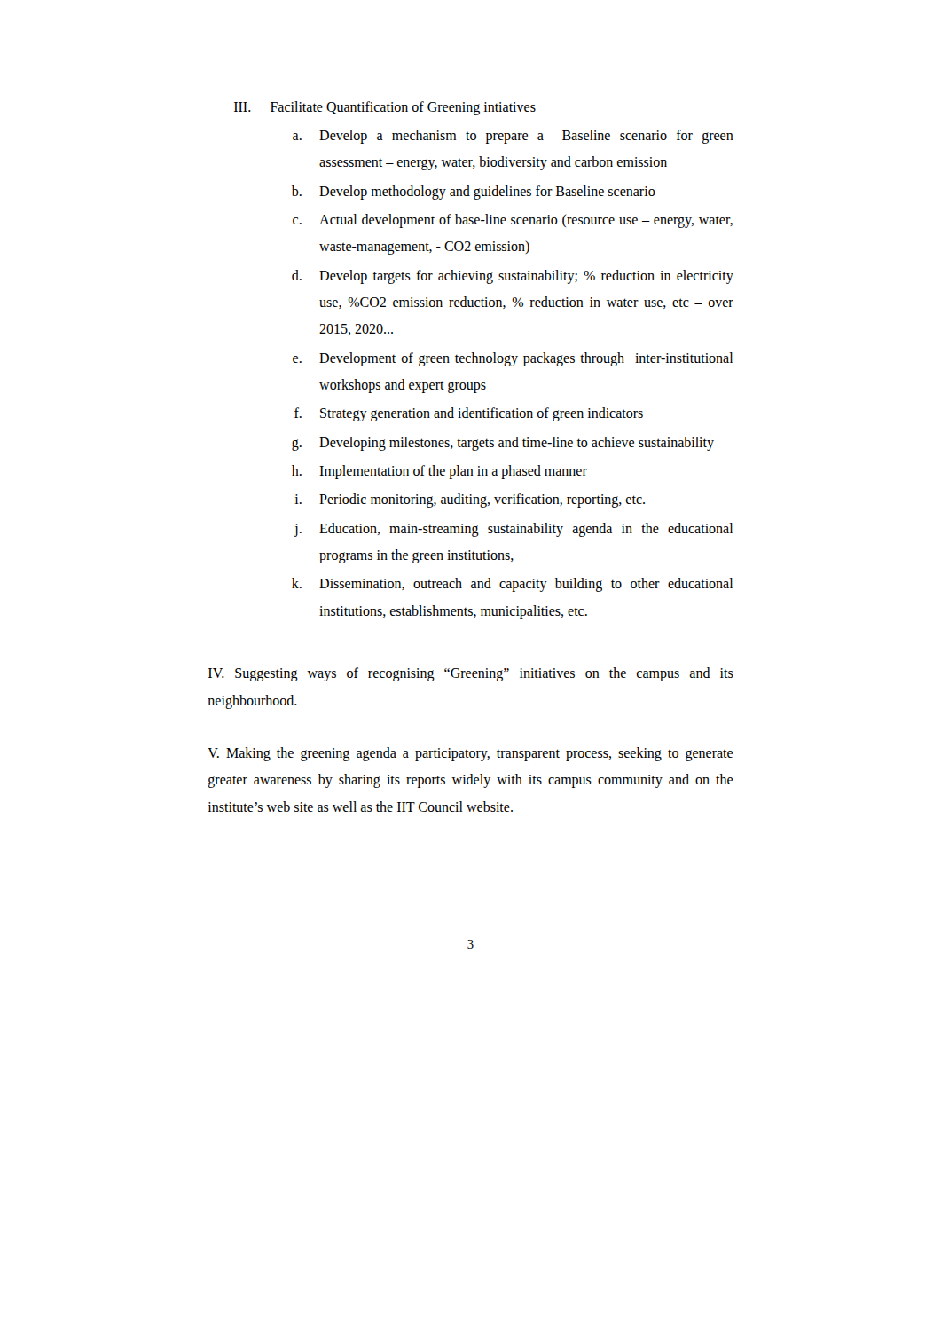Facilitate Quantification of Greening intiatives
Develop a mechanism to prepare a Baseline scenario for green assessment – energy, water, biodiversity and carbon emission
Develop methodology and guidelines for Baseline scenario
Actual development of base-line scenario (resource use – energy, water, waste-management, - CO2 emission)
Develop targets for achieving sustainability; % reduction in electricity use, %CO2 emission reduction, % reduction in water use, etc – over 2015, 2020...
Development of green technology packages through inter-institutional workshops and expert groups
Strategy generation and identification of green indicators
Developing milestones, targets and time-line to achieve sustainability
Implementation of the plan in a phased manner
Periodic monitoring, auditing, verification, reporting, etc.
Education, main-streaming sustainability agenda in the educational programs in the green institutions,
Dissemination, outreach and capacity building to other educational institutions, establishments, municipalities, etc.
IV. Suggesting ways of recognising “Greening” initiatives on the campus and its neighbourhood.
V. Making the greening agenda a participatory, transparent process, seeking to generate greater awareness by sharing its reports widely with its campus community and on the institute’s web site as well as the IIT Council website.
3